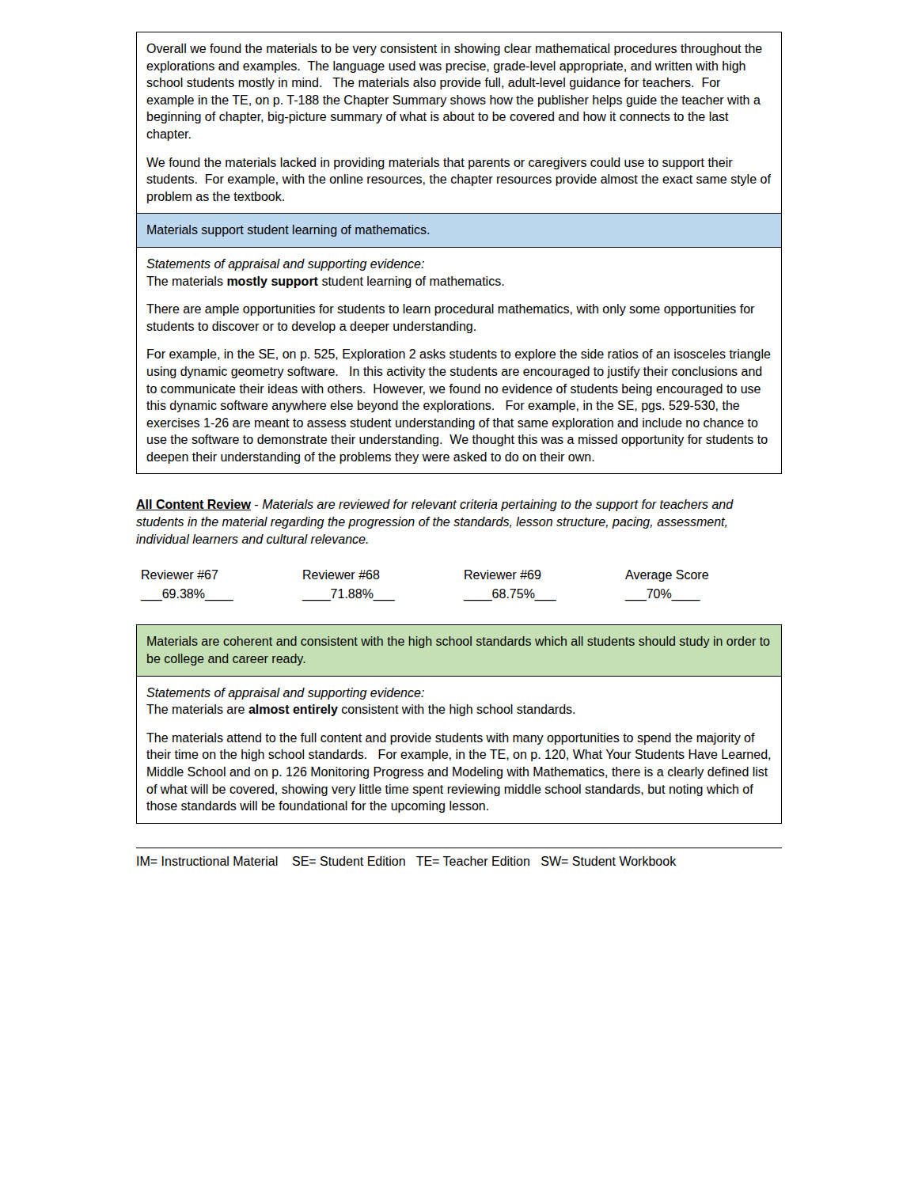| Overall we found the materials to be very consistent in showing clear mathematical procedures throughout the explorations and examples. The language used was precise, grade-level appropriate, and written with high school students mostly in mind. The materials also provide full, adult-level guidance for teachers. For example in the TE, on p. T-188 the Chapter Summary shows how the publisher helps guide the teacher with a beginning of chapter, big-picture summary of what is about to be covered and how it connects to the last chapter. We found the materials lacked in providing materials that parents or caregivers could use to support their students. For example, with the online resources, the chapter resources provide almost the exact same style of problem as the textbook. |
| Materials support student learning of mathematics. |
| Statements of appraisal and supporting evidence: The materials mostly support student learning of mathematics. There are ample opportunities for students to learn procedural mathematics, with only some opportunities for students to discover or to develop a deeper understanding. For example, in the SE, on p. 525, Exploration 2 asks students to explore the side ratios of an isosceles triangle using dynamic geometry software. In this activity the students are encouraged to justify their conclusions and to communicate their ideas with others. However, we found no evidence of students being encouraged to use this dynamic software anywhere else beyond the explorations. For example, in the SE, pgs. 529-530, the exercises 1-26 are meant to assess student understanding of that same exploration and include no chance to use the software to demonstrate their understanding. We thought this was a missed opportunity for students to deepen their understanding of the problems they were asked to do on their own. |
All Content Review - Materials are reviewed for relevant criteria pertaining to the support for teachers and students in the material regarding the progression of the standards, lesson structure, pacing, assessment, individual learners and cultural relevance.
| Reviewer #67 | Reviewer #68 | Reviewer #69 | Average Score |
| ___69.38%____ | ____71.88%___ | ____68.75%___ | ___70%____ |
| Materials are coherent and consistent with the high school standards which all students should study in order to be college and career ready. |
| Statements of appraisal and supporting evidence: The materials are almost entirely consistent with the high school standards. The materials attend to the full content and provide students with many opportunities to spend the majority of their time on the high school standards. For example, in the TE, on p. 120, What Your Students Have Learned, Middle School and on p. 126 Monitoring Progress and Modeling with Mathematics, there is a clearly defined list of what will be covered, showing very little time spent reviewing middle school standards, but noting which of those standards will be foundational for the upcoming lesson. |
IM= Instructional Material SE= Student Edition TE= Teacher Edition SW= Student Workbook